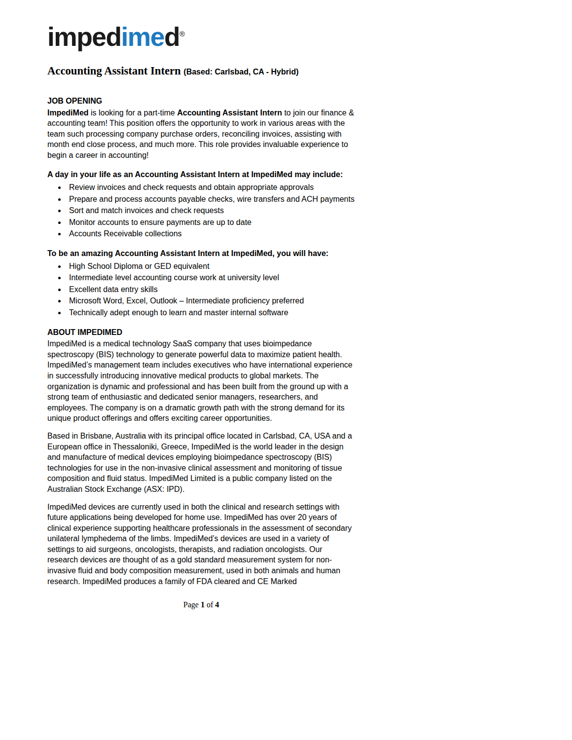imped ime d®
Accounting Assistant Intern (Based: Carlsbad, CA - Hybrid)
JOB OPENING
ImpediMed is looking for a part-time Accounting Assistant Intern to join our finance & accounting team! This position offers the opportunity to work in various areas with the team such processing company purchase orders, reconciling invoices, assisting with month end close process, and much more. This role provides invaluable experience to begin a career in accounting!
A day in your life as an Accounting Assistant Intern at ImpediMed may include:
Review invoices and check requests and obtain appropriate approvals
Prepare and process accounts payable checks, wire transfers and ACH payments
Sort and match invoices and check requests
Monitor accounts to ensure payments are up to date
Accounts Receivable collections
To be an amazing Accounting Assistant Intern at ImpediMed, you will have:
High School Diploma or GED equivalent
Intermediate level accounting course work at university level
Excellent data entry skills
Microsoft Word, Excel, Outlook – Intermediate proficiency preferred
Technically adept enough to learn and master internal software
ABOUT IMPEDIMED
ImpediMed is a medical technology SaaS company that uses bioimpedance spectroscopy (BIS) technology to generate powerful data to maximize patient health. ImpediMed’s management team includes executives who have international experience in successfully introducing innovative medical products to global markets. The organization is dynamic and professional and has been built from the ground up with a strong team of enthusiastic and dedicated senior managers, researchers, and employees. The company is on a dramatic growth path with the strong demand for its unique product offerings and offers exciting career opportunities.
Based in Brisbane, Australia with its principal office located in Carlsbad, CA, USA and a European office in Thessaloniki, Greece, ImpediMed is the world leader in the design and manufacture of medical devices employing bioimpedance spectroscopy (BIS) technologies for use in the non-invasive clinical assessment and monitoring of tissue composition and fluid status. ImpediMed Limited is a public company listed on the Australian Stock Exchange (ASX: IPD).
ImpediMed devices are currently used in both the clinical and research settings with future applications being developed for home use. ImpediMed has over 20 years of clinical experience supporting healthcare professionals in the assessment of secondary unilateral lymphedema of the limbs. ImpediMed’s devices are used in a variety of settings to aid surgeons, oncologists, therapists, and radiation oncologists. Our research devices are thought of as a gold standard measurement system for non-invasive fluid and body composition measurement, used in both animals and human research. ImpediMed produces a family of FDA cleared and CE Marked
Page 1 of 4